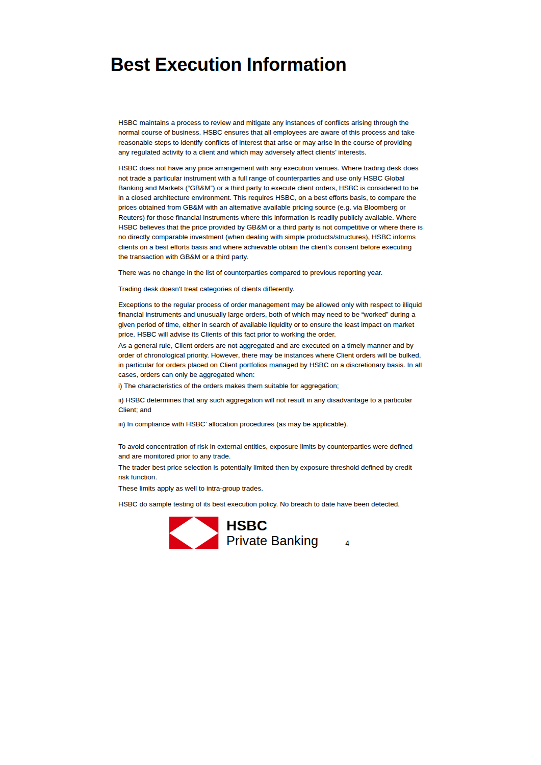Best Execution Information
HSBC maintains a process to review and mitigate any instances of conflicts arising through the normal course of business. HSBC ensures that all employees are aware of this process and take reasonable steps to identify conflicts of interest that arise or may arise in the course of providing any regulated activity to a client and which may adversely affect clients’ interests.
HSBC does not have any price arrangement with any execution venues. Where trading desk does not trade a particular instrument with a full range of counterparties and use only HSBC Global Banking and Markets (“GB&M”) or a third party to execute client orders, HSBC is considered to be in a closed architecture environment. This requires HSBC, on a best efforts basis, to compare the prices obtained from GB&M with an alternative available pricing source (e.g. via Bloomberg or Reuters) for those financial instruments where this information is readily publicly available. Where HSBC believes that the price provided by GB&M or a third party is not competitive or where there is no directly comparable investment (when dealing with simple products/structures), HSBC informs clients on a best efforts basis and where achievable obtain the client’s consent before executing the transaction with GB&M or a third party.
There was no change in the list of counterparties compared to previous reporting year.
Trading desk doesn't treat categories of clients differently.
Exceptions to the regular process of order management may be allowed only with respect to illiquid financial instruments and unusually large orders, both of which may need to be “worked” during a given period of time, either in search of available liquidity or to ensure the least impact on market price. HSBC will advise its Clients of this fact prior to working the order.
As a general rule, Client orders are not aggregated and are executed on a timely manner and by order of chronological priority. However, there may be instances where Client orders will be bulked, in particular for orders placed on Client portfolios managed by HSBC on a discretionary basis. In all cases, orders can only be aggregated when:
i) The characteristics of the orders makes them suitable for aggregation;
ii) HSBC determines that any such aggregation will not result in any disadvantage to a particular Client; and
iii) In compliance with HSBC’ allocation procedures (as may be applicable).
To avoid concentration of risk in external entities, exposure limits by counterparties were defined and are monitored prior to any trade.
The trader best price selection is potentially limited then by exposure threshold defined by credit risk function.
These limits apply as well to intra-group trades.
HSBC do sample testing of its best execution policy. No breach to date have been detected.
HSBC
Private Banking
4